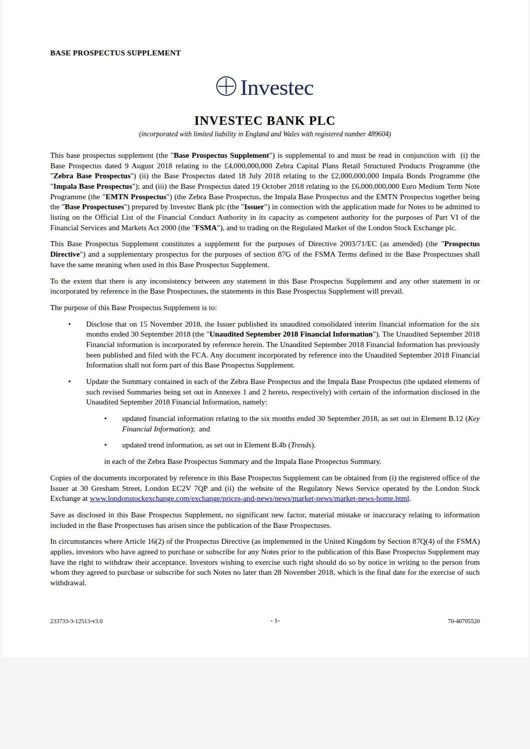BASE PROSPECTUS SUPPLEMENT
Investec
INVESTEC BANK PLC
(incorporated with limited liability in England and Wales with registered number 489604)
This base prospectus supplement (the "Base Prospectus Supplement") is supplemental to and must be read in conjunction with (i) the Base Prospectus dated 9 August 2018 relating to the £4,000,000,000 Zebra Capital Plans Retail Structured Products Programme (the "Zebra Base Prospectus") (ii) the Base Prospectus dated 18 July 2018 relating to the £2,000,000,000 Impala Bonds Programme (the "Impala Base Prospectus"); and (iii) the Base Prospectus dated 19 October 2018 relating to the £6,000,000,000 Euro Medium Term Note Programme (the "EMTN Prospectus") (the Zebra Base Prospectus, the Impala Base Prospectus and the EMTN Prospectus together being the "Base Prospectuses") prepared by Investec Bank plc (the "Issuer") in connection with the application made for Notes to be admitted to listing on the Official List of the Financial Conduct Authority in its capacity as competent authority for the purposes of Part VI of the Financial Services and Markets Act 2000 (the "FSMA"), and to trading on the Regulated Market of the London Stock Exchange plc.
This Base Prospectus Supplement constitutes a supplement for the purposes of Directive 2003/71/EC (as amended) (the "Prospectus Directive") and a supplementary prospectus for the purposes of section 87G of the FSMA Terms defined in the Base Prospectuses shall have the same meaning when used in this Base Prospectus Supplement.
To the extent that there is any inconsistency between any statement in this Base Prospectus Supplement and any other statement in or incorporated by reference in the Base Prospectuses, the statements in this Base Prospectus Supplement will prevail.
The purpose of this Base Prospectus Supplement is to:
Disclose that on 15 November 2018, the Issuer published its unaudited consolidated interim financial information for the six months ended 30 September 2018 (the "Unaudited September 2018 Financial Information"). The Unaudited September 2018 Financial information is incorporated by reference herein. The Unaudited September 2018 Financial Information has previously been published and filed with the FCA. Any document incorporated by reference into the Unaudited September 2018 Financial Information shall not form part of this Base Prospectus Supplement.
Update the Summary contained in each of the Zebra Base Prospectus and the Impala Base Prospectus (the updated elements of such revised Summaries being set out in Annexes 1 and 2 hereto, respectively) with certain of the information disclosed in the Unaudited September 2018 Financial Information, namely:
updated financial information relating to the six months ended 30 September 2018, as set out in Element B.12 (Key Financial Information); and
updated trend information, as set out in Element B.4b (Trends).
in each of the Zebra Base Prospectus Summary and the Impala Base Prospectus Summary.
Copies of the documents incorporated by reference in this Base Prospectus Supplement can be obtained from (i) the registered office of the Issuer at 30 Gresham Street, London EC2V 7QP and (ii) the website of the Regulatory News Service operated by the London Stock Exchange at www.londonstockexchange.com/exchange/prices-and-news/news/market-news/market-news-home.html.
Save as disclosed in this Base Prospectus Supplement, no significant new factor, material mistake or inaccuracy relating to information included in the Base Prospectuses has arisen since the publication of the Base Prospectuses.
In circumstances where Article 16(2) of the Prospectus Directive (as implemented in the United Kingdom by Section 87Q(4) of the FSMA) applies, investors who have agreed to purchase or subscribe for any Notes prior to the publication of this Base Prospectus Supplement may have the right to withdraw their acceptance. Investors wishing to exercise such right should do so by notice in writing to the person from whom they agreed to purchase or subscribe for such Notes no later than 28 November 2018, which is the final date for the exercise of such withdrawal.
233733-3-12513-v3.0
- 1-
70-40705520